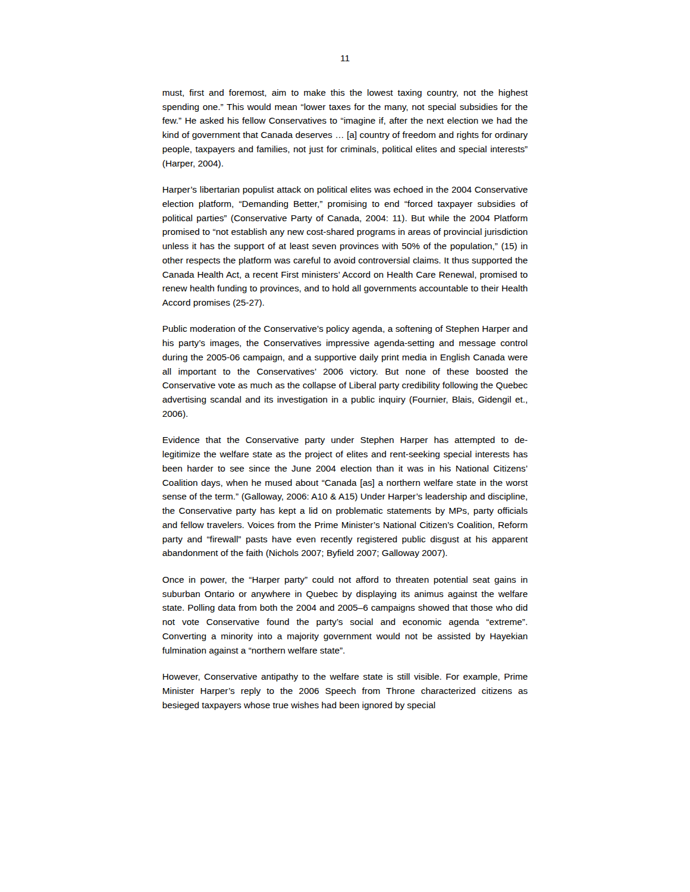11
must, first and foremost, aim to make this the lowest taxing country, not the highest spending one.” This would mean “lower taxes for the many, not special subsidies for the few.” He asked his fellow Conservatives to “imagine if, after the next election we had the kind of government that Canada deserves … [a] country of freedom and rights for ordinary people, taxpayers and families, not just for criminals, political elites and special interests” (Harper, 2004).
Harper’s libertarian populist attack on political elites was echoed in the 2004 Conservative election platform, “Demanding Better,” promising to end “forced taxpayer subsidies of political parties” (Conservative Party of Canada, 2004: 11). But while the 2004 Platform promised to “not establish any new cost-shared programs in areas of provincial jurisdiction unless it has the support of at least seven provinces with 50% of the population,” (15) in other respects the platform was careful to avoid controversial claims. It thus supported the Canada Health Act, a recent First ministers’ Accord on Health Care Renewal, promised to renew health funding to provinces, and to hold all governments accountable to their Health Accord promises (25-27).
Public moderation of the Conservative’s policy agenda, a softening of Stephen Harper and his party’s images, the Conservatives impressive agenda-setting and message control during the 2005-06 campaign, and a supportive daily print media in English Canada were all important to the Conservatives’ 2006 victory. But none of these boosted the Conservative vote as much as the collapse of Liberal party credibility following the Quebec advertising scandal and its investigation in a public inquiry (Fournier, Blais, Gidengil et., 2006).
Evidence that the Conservative party under Stephen Harper has attempted to de-legitimize the welfare state as the project of elites and rent-seeking special interests has been harder to see since the June 2004 election than it was in his National Citizens’ Coalition days, when he mused about “Canada [as] a northern welfare state in the worst sense of the term.” (Galloway, 2006: A10 & A15) Under Harper’s leadership and discipline, the Conservative party has kept a lid on problematic statements by MPs, party officials and fellow travelers. Voices from the Prime Minister’s National Citizen’s Coalition, Reform party and “firewall” pasts have even recently registered public disgust at his apparent abandonment of the faith (Nichols 2007; Byfield 2007; Galloway 2007).
Once in power, the “Harper party” could not afford to threaten potential seat gains in suburban Ontario or anywhere in Quebec by displaying its animus against the welfare state. Polling data from both the 2004 and 2005–6 campaigns showed that those who did not vote Conservative found the party’s social and economic agenda “extreme”. Converting a minority into a majority government would not be assisted by Hayekian fulmination against a “northern welfare state”.
However, Conservative antipathy to the welfare state is still visible. For example, Prime Minister Harper’s reply to the 2006 Speech from Throne characterized citizens as besieged taxpayers whose true wishes had been ignored by special